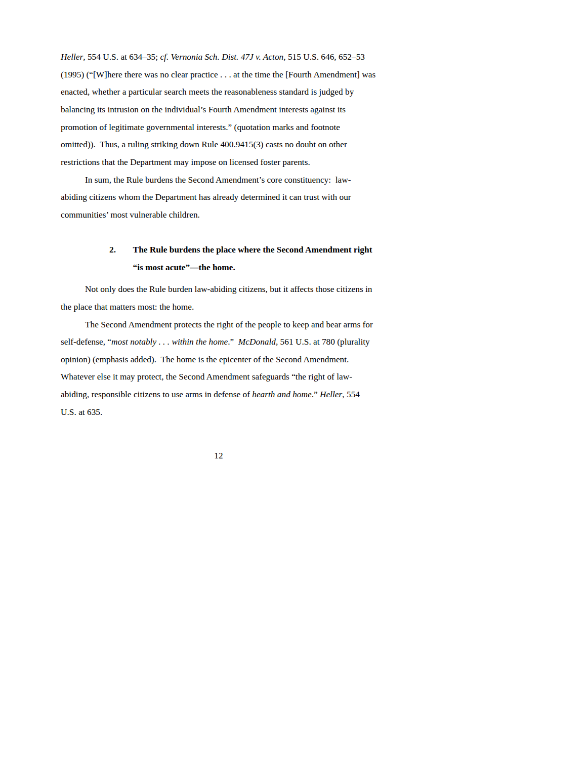Heller, 554 U.S. at 634–35; cf. Vernonia Sch. Dist. 47J v. Acton, 515 U.S. 646, 652–53 (1995) (“[W]here there was no clear practice . . . at the time the [Fourth Amendment] was enacted, whether a particular search meets the reasonableness standard is judged by balancing its intrusion on the individual’s Fourth Amendment interests against its promotion of legitimate governmental interests.” (quotation marks and footnote omitted)). Thus, a ruling striking down Rule 400.9415(3) casts no doubt on other restrictions that the Department may impose on licensed foster parents.
In sum, the Rule burdens the Second Amendment’s core constituency: law-abiding citizens whom the Department has already determined it can trust with our communities’ most vulnerable children.
2. The Rule burdens the place where the Second Amendment right “is most acute”—the home.
Not only does the Rule burden law-abiding citizens, but it affects those citizens in the place that matters most: the home.
The Second Amendment protects the right of the people to keep and bear arms for self-defense, “most notably . . . within the home.” McDonald, 561 U.S. at 780 (plurality opinion) (emphasis added). The home is the epicenter of the Second Amendment. Whatever else it may protect, the Second Amendment safeguards “the right of law-abiding, responsible citizens to use arms in defense of hearth and home.” Heller, 554 U.S. at 635.
12